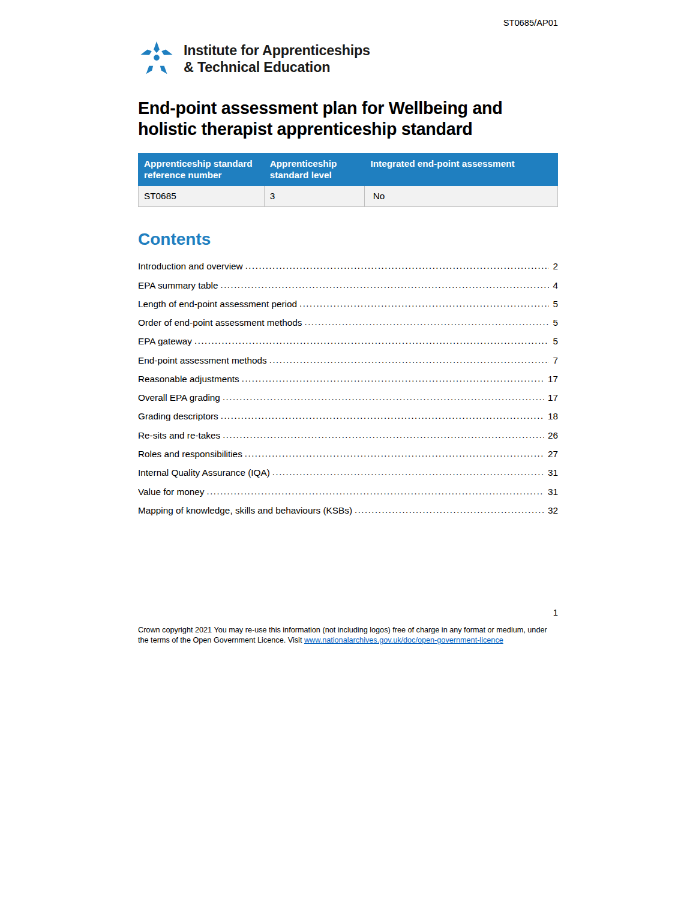ST0685/AP01
Institute for Apprenticeships
& Technical Education
End-point assessment plan for Wellbeing and holistic therapist apprenticeship standard
| Apprenticeship standard reference number | Apprenticeship standard level | Integrated end-point assessment |
| --- | --- | --- |
| ST0685 | 3 | No |
Contents
Introduction and overview........................................................................................................... 2
EPA summary table..................................................................................................................... 4
Length of end-point assessment period........................................................................................... 5
Order of end-point assessment methods......................................................................................... 5
EPA gateway................................................................................................................................. 5
End-point assessment methods..................................................................................................... 7
Reasonable adjustments............................................................................................................. 17
Overall EPA grading................................................................................................................. 17
Grading descriptors................................................................................................................... 18
Re-sits and re-takes................................................................................................................... 26
Roles and responsibilities............................................................................................................. 27
Internal Quality Assurance (IQA)................................................................................................... 31
Value for money......................................................................................................................... 31
Mapping of knowledge, skills and behaviours (KSBs)............................................................... 32
1
Crown copyright 2021 You may re-use this information (not including logos) free of charge in any format or medium, under the terms of the Open Government Licence. Visit www.nationalarchives.gov.uk/doc/open-government-licence